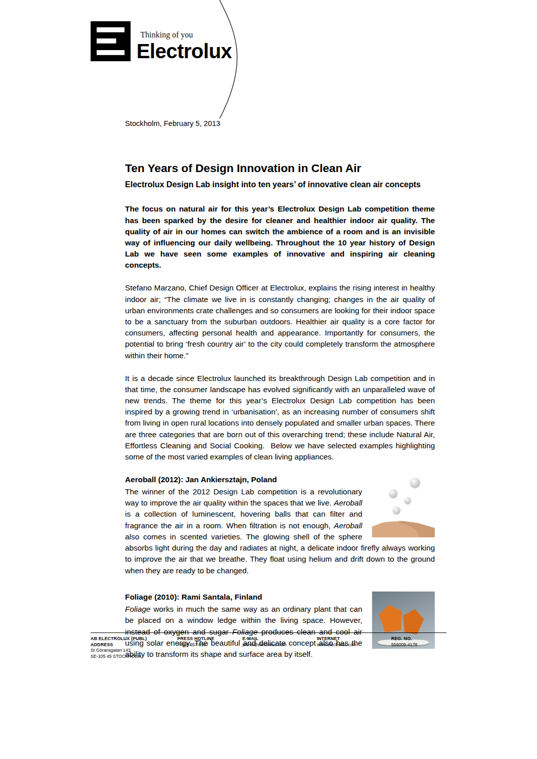Thinking of you
Electrolux
Stockholm, February 5, 2013
Ten Years of Design Innovation in Clean Air
Electrolux Design Lab insight into ten years’ of innovative clean air concepts
The focus on natural air for this year’s Electrolux Design Lab competition theme has been sparked by the desire for cleaner and healthier indoor air quality. The quality of air in our homes can switch the ambience of a room and is an invisible way of influencing our daily wellbeing. Throughout the 10 year history of Design Lab we have seen some examples of innovative and inspiring air cleaning concepts.
Stefano Marzano, Chief Design Officer at Electrolux, explains the rising interest in healthy indoor air; “The climate we live in is constantly changing; changes in the air quality of urban environments crate challenges and so consumers are looking for their indoor space to be a sanctuary from the suburban outdoors. Healthier air quality is a core factor for consumers, affecting personal health and appearance. Importantly for consumers, the potential to bring ‘fresh country air’ to the city could completely transform the atmosphere within their home.”
It is a decade since Electrolux launched its breakthrough Design Lab competition and in that time, the consumer landscape has evolved significantly with an unparalleled wave of new trends. The theme for this year’s Electrolux Design Lab competition has been inspired by a growing trend in ‘urbanisation’, as an increasing number of consumers shift from living in open rural locations into densely populated and smaller urban spaces. There are three categories that are born out of this overarching trend; these include Natural Air, Effortless Cleaning and Social Cooking. Below we have selected examples highlighting some of the most varied examples of clean living appliances.
Aeroball (2012): Jan Ankiersztajn, Poland
The winner of the 2012 Design Lab competition is a revolutionary way to improve the air quality within the spaces that we live. Aeroball is a collection of luminescent, hovering balls that can filter and fragrance the air in a room. When filtration is not enough, Aeroball also comes in scented varieties. The glowing shell of the sphere absorbs light during the day and radiates at night, a delicate indoor firefly always working to improve the air that we breathe. They float using helium and drift down to the ground when they are ready to be changed.
Foliage (2010): Rami Santala, Finland
Foliage works in much the same way as an ordinary plant that can be placed on a window ledge within the living space. However, instead of oxygen and sugar Foliage produces clean and cool air using solar energy. The beautiful and delicate concept also has the ability to transform its shape and surface area by itself.
AB ELECTROLUX (PUBL)
ADDRESS
St Göransgatan 143
SE-105 45 STOCKHOLM
PRESS HOTLINE
+46 8 657 6507
E-MAIL
press@electrolux.com
INTERNET
www.electrolux.com
REG. NO.
556009-4178